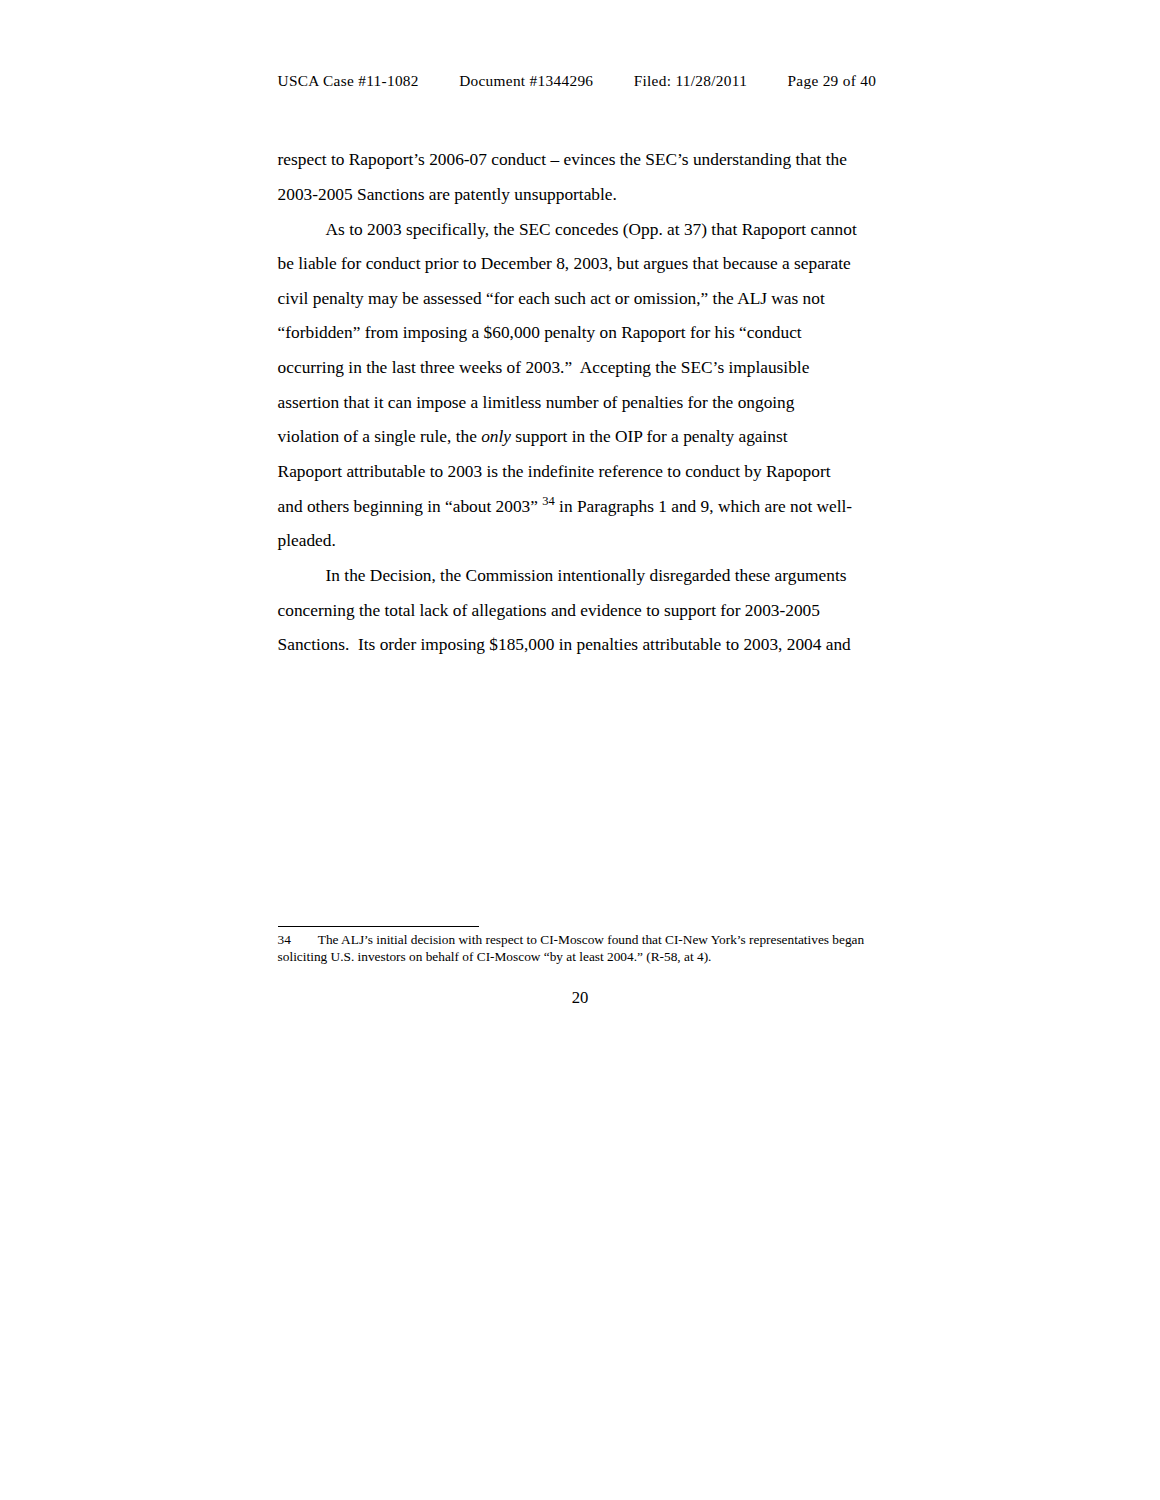USCA Case #11-1082 Document #1344296 Filed: 11/28/2011 Page 29 of 40
respect to Rapoport’s 2006-07 conduct – evinces the SEC’s understanding that the
2003-2005 Sanctions are patently unsupportable.
As to 2003 specifically, the SEC concedes (Opp. at 37) that Rapoport cannot
be liable for conduct prior to December 8, 2003, but argues that because a separate
civil penalty may be assessed “for each such act or omission,” the ALJ was not
“forbidden” from imposing a $60,000 penalty on Rapoport for his “conduct
occurring in the last three weeks of 2003.” Accepting the SEC’s implausible
assertion that it can impose a limitless number of penalties for the ongoing
violation of a single rule, the only support in the OIP for a penalty against
Rapoport attributable to 2003 is the indefinite reference to conduct by Rapoport
and others beginning in “about 2003” 34 in Paragraphs 1 and 9, which are not well-
pleaded.
In the Decision, the Commission intentionally disregarded these arguments
concerning the total lack of allegations and evidence to support for 2003-2005
Sanctions. Its order imposing $185,000 in penalties attributable to 2003, 2004 and
34 The ALJ’s initial decision with respect to CI-Moscow found that CI-New York’s representatives began soliciting U.S. investors on behalf of CI-Moscow “by at least 2004.” (R-58, at 4).
20